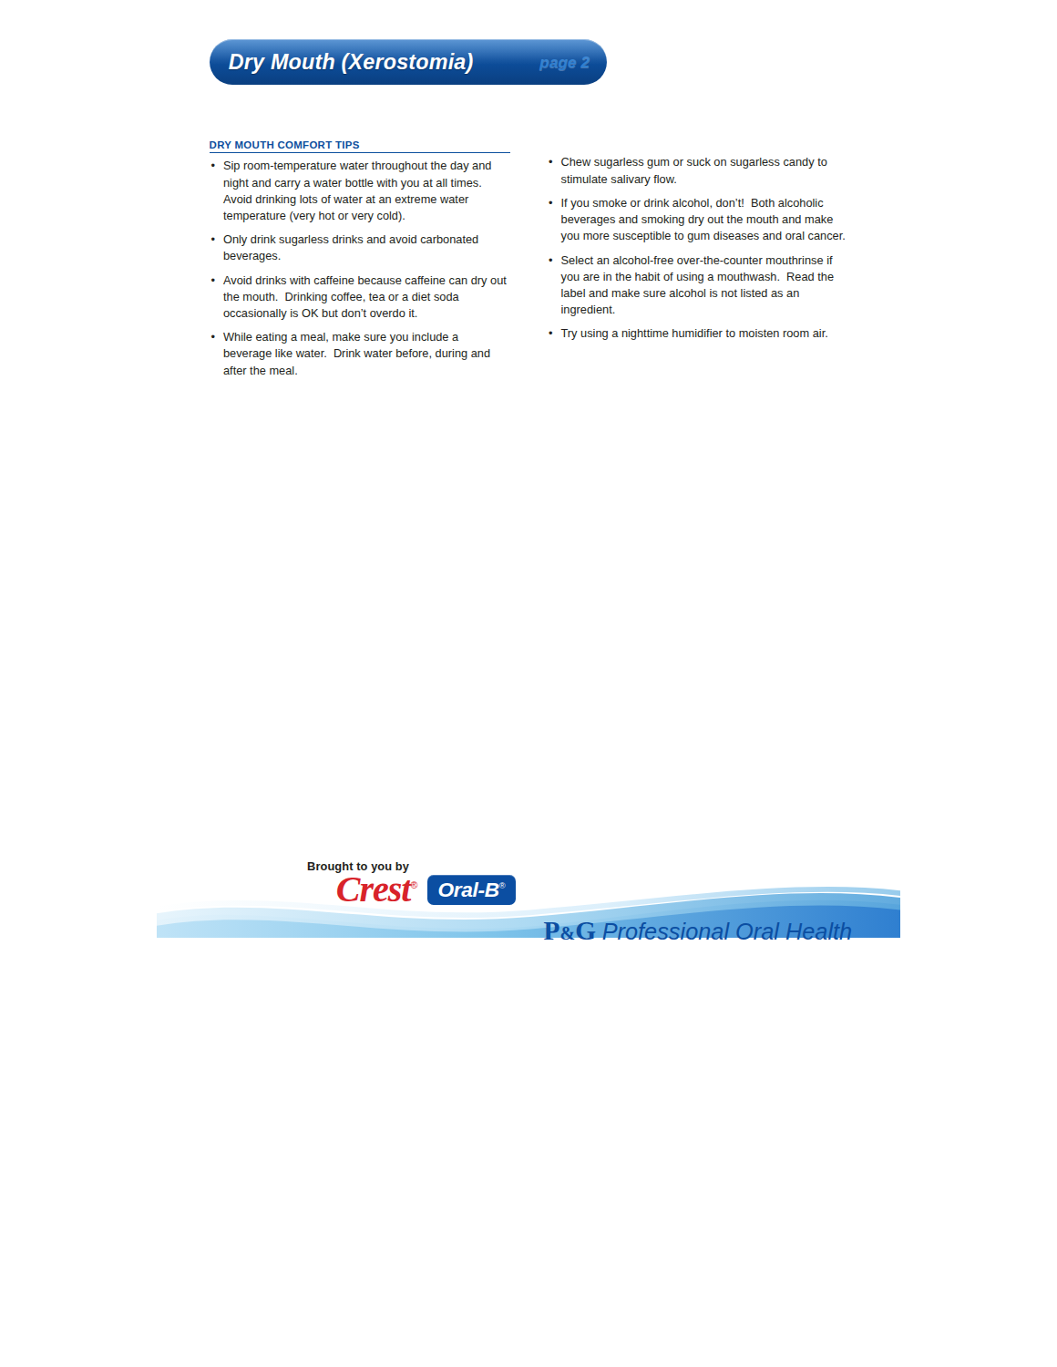Dry Mouth (Xerostomia)
page 2
Dry Mouth Comfort Tips
Sip room-temperature water throughout the day and night and carry a water bottle with you at all times. Avoid drinking lots of water at an extreme water temperature (very hot or very cold).
Only drink sugarless drinks and avoid carbonated beverages.
Avoid drinks with caffeine because caffeine can dry out the mouth. Drinking coffee, tea or a diet soda occasionally is OK but don’t overdo it.
While eating a meal, make sure you include a beverage like water. Drink water before, during and after the meal.
Chew sugarless gum or suck on sugarless candy to stimulate salivary flow.
If you smoke or drink alcohol, don’t! Both alcoholic beverages and smoking dry out the mouth and make you more susceptible to gum diseases and oral cancer.
Select an alcohol-free over-the-counter mouthrinse if you are in the habit of using a mouthwash. Read the label and make sure alcohol is not listed as an ingredient.
Try using a nighttime humidifier to moisten room air.
Brought to you by
Crest®
Oral-B®
P&G Professional Oral Health